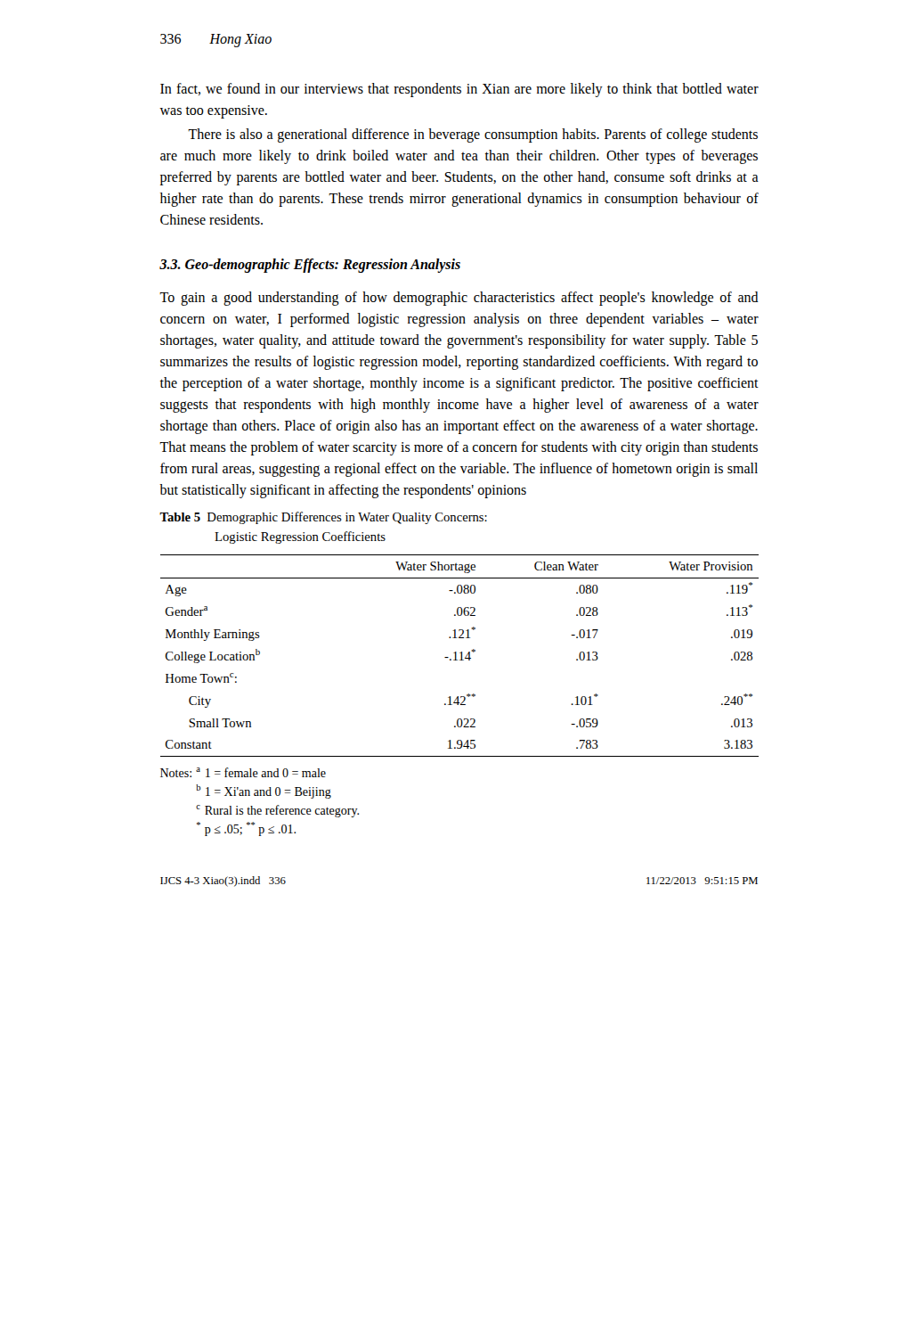336 Hong Xiao
In fact, we found in our interviews that respondents in Xian are more likely to think that bottled water was too expensive.
There is also a generational difference in beverage consumption habits. Parents of college students are much more likely to drink boiled water and tea than their children. Other types of beverages preferred by parents are bottled water and beer. Students, on the other hand, consume soft drinks at a higher rate than do parents. These trends mirror generational dynamics in consumption behaviour of Chinese residents.
3.3. Geo-demographic Effects: Regression Analysis
To gain a good understanding of how demographic characteristics affect people's knowledge of and concern on water, I performed logistic regression analysis on three dependent variables – water shortages, water quality, and attitude toward the government's responsibility for water supply. Table 5 summarizes the results of logistic regression model, reporting standardized coefficients. With regard to the perception of a water shortage, monthly income is a significant predictor. The positive coefficient suggests that respondents with high monthly income have a higher level of awareness of a water shortage than others. Place of origin also has an important effect on the awareness of a water shortage. That means the problem of water scarcity is more of a concern for students with city origin than students from rural areas, suggesting a regional effect on the variable. The influence of hometown origin is small but statistically significant in affecting the respondents' opinions
Table 5 Demographic Differences in Water Quality Concerns: Logistic Regression Coefficients
| | Water Shortage | Clean Water | Water Provision |
| --- | --- | --- | --- |
| Age | -.080 | .080 | .119 * |
| Gender a | .062 | .028 | .113 * |
| Monthly Earnings | .121 * | -.017 | .019 |
| College Location b | -.114 * | .013 | .028 |
| Home Town c : | | | |
| City | .142 ** | .101 * | .240 ** |
| Small Town | .022 | -.059 | .013 |
| Constant | 1.945 | .783 | 3.183 |
| Notes: | a | 1 = female and 0 = male |
| | b | 1 = Xi'an and 0 = Beijing |
| | c | Rural is the reference category. |
| | * | p ≤ .05; ** p ≤ .01. |
IJCS 4-3 Xiao(3).indd 336 11/22/2013 9:51:15 PM